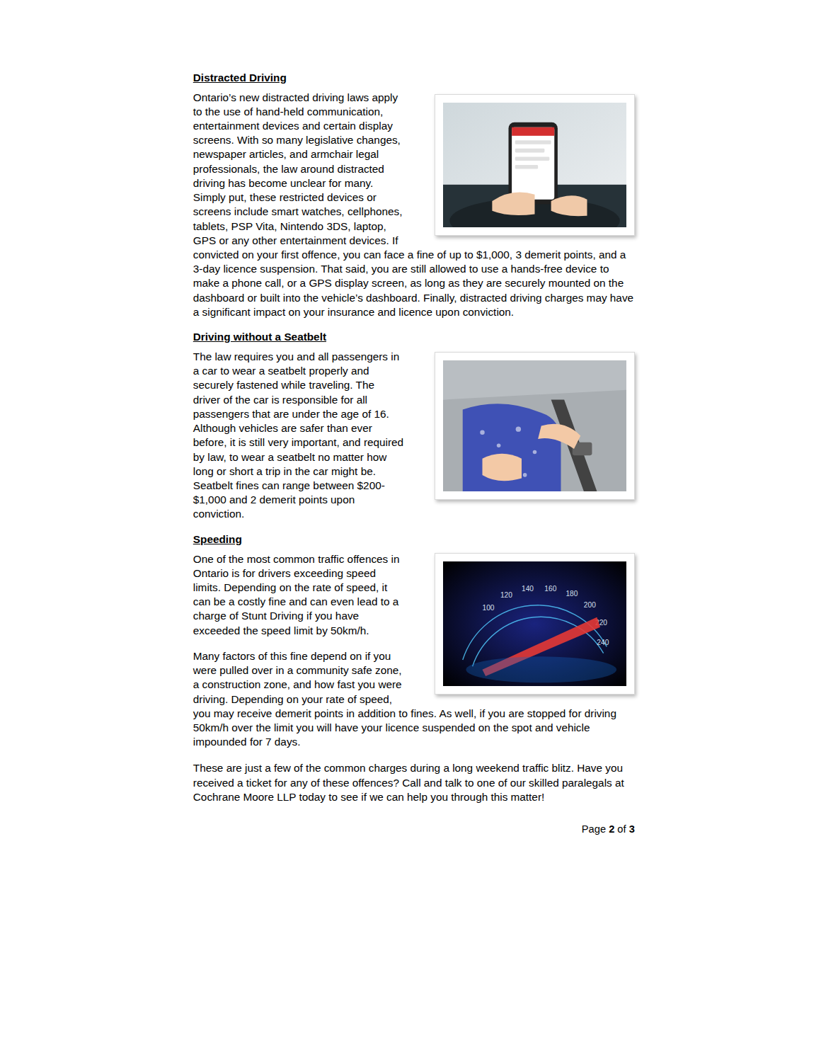Distracted Driving
Ontario’s new distracted driving laws apply to the use of hand-held communication, entertainment devices and certain display screens. With so many legislative changes, newspaper articles, and armchair legal professionals, the law around distracted driving has become unclear for many. Simply put, these restricted devices or screens include smart watches, cellphones, tablets, PSP Vita, Nintendo 3DS, laptop, GPS or any other entertainment devices. If convicted on your first offence, you can face a fine of up to $1,000, 3 demerit points, and a 3-day licence suspension. That said, you are still allowed to use a hands-free device to make a phone call, or a GPS display screen, as long as they are securely mounted on the dashboard or built into the vehicle’s dashboard. Finally, distracted driving charges may have a significant impact on your insurance and licence upon conviction.
Driving without a Seatbelt
The law requires you and all passengers in a car to wear a seatbelt properly and securely fastened while traveling. The driver of the car is responsible for all passengers that are under the age of 16. Although vehicles are safer than ever before, it is still very important, and required by law, to wear a seatbelt no matter how long or short a trip in the car might be. Seatbelt fines can range between $200- $1,000 and 2 demerit points upon conviction.
Speeding
One of the most common traffic offences in Ontario is for drivers exceeding speed limits. Depending on the rate of speed, it can be a costly fine and can even lead to a charge of Stunt Driving if you have exceeded the speed limit by 50km/h.
Many factors of this fine depend on if you were pulled over in a community safe zone, a construction zone, and how fast you were driving. Depending on your rate of speed, you may receive demerit points in addition to fines. As well, if you are stopped for driving 50km/h over the limit you will have your licence suspended on the spot and vehicle impounded for 7 days.
These are just a few of the common charges during a long weekend traffic blitz. Have you received a ticket for any of these offences? Call and talk to one of our skilled paralegals at Cochrane Moore LLP today to see if we can help you through this matter!
Page 2 of 3